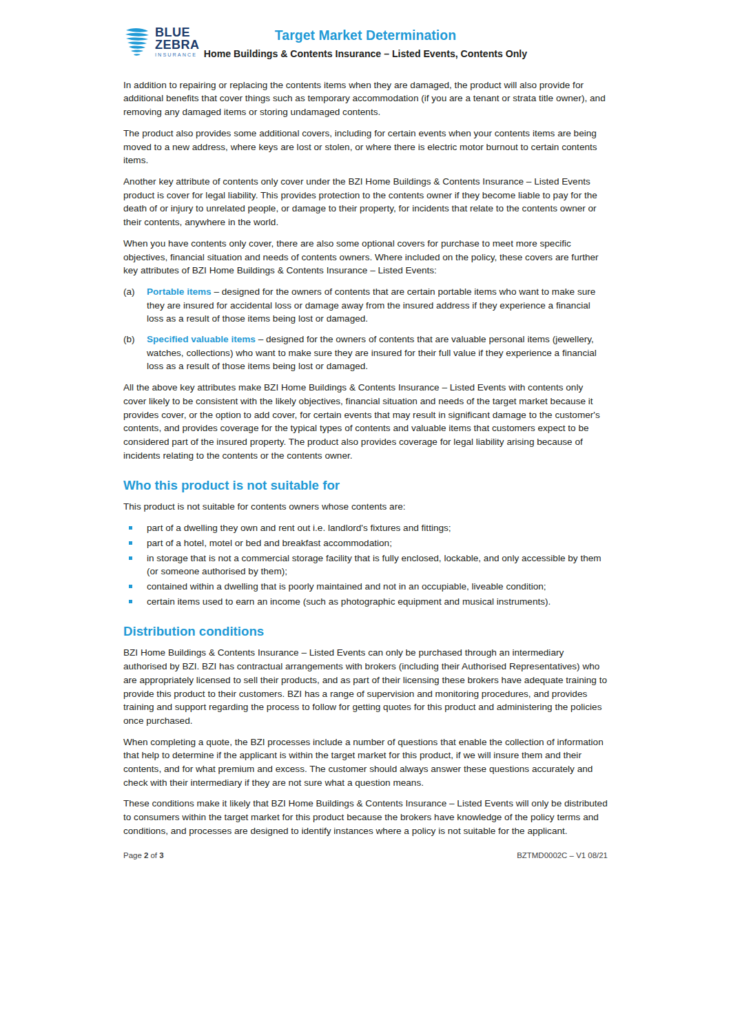BLUE ZEBRA INSURANCE
Target Market Determination
Home Buildings & Contents Insurance – Listed Events, Contents Only
In addition to repairing or replacing the contents items when they are damaged, the product will also provide for additional benefits that cover things such as temporary accommodation (if you are a tenant or strata title owner), and removing any damaged items or storing undamaged contents.
The product also provides some additional covers, including for certain events when your contents items are being moved to a new address, where keys are lost or stolen, or where there is electric motor burnout to certain contents items.
Another key attribute of contents only cover under the BZI Home Buildings & Contents Insurance – Listed Events product is cover for legal liability. This provides protection to the contents owner if they become liable to pay for the death of or injury to unrelated people, or damage to their property, for incidents that relate to the contents owner or their contents, anywhere in the world.
When you have contents only cover, there are also some optional covers for purchase to meet more specific objectives, financial situation and needs of contents owners. Where included on the policy, these covers are further key attributes of BZI Home Buildings & Contents Insurance – Listed Events:
(a) Portable items – designed for the owners of contents that are certain portable items who want to make sure they are insured for accidental loss or damage away from the insured address if they experience a financial loss as a result of those items being lost or damaged.
(b) Specified valuable items – designed for the owners of contents that are valuable personal items (jewellery, watches, collections) who want to make sure they are insured for their full value if they experience a financial loss as a result of those items being lost or damaged.
All the above key attributes make BZI Home Buildings & Contents Insurance – Listed Events with contents only cover likely to be consistent with the likely objectives, financial situation and needs of the target market because it provides cover, or the option to add cover, for certain events that may result in significant damage to the customer's contents, and provides coverage for the typical types of contents and valuable items that customers expect to be considered part of the insured property. The product also provides coverage for legal liability arising because of incidents relating to the contents or the contents owner.
Who this product is not suitable for
This product is not suitable for contents owners whose contents are:
part of a dwelling they own and rent out i.e. landlord's fixtures and fittings;
part of a hotel, motel or bed and breakfast accommodation;
in storage that is not a commercial storage facility that is fully enclosed, lockable, and only accessible by them (or someone authorised by them);
contained within a dwelling that is poorly maintained and not in an occupiable, liveable condition;
certain items used to earn an income (such as photographic equipment and musical instruments).
Distribution conditions
BZI Home Buildings & Contents Insurance – Listed Events can only be purchased through an intermediary authorised by BZI. BZI has contractual arrangements with brokers (including their Authorised Representatives) who are appropriately licensed to sell their products, and as part of their licensing these brokers have adequate training to provide this product to their customers. BZI has a range of supervision and monitoring procedures, and provides training and support regarding the process to follow for getting quotes for this product and administering the policies once purchased.
When completing a quote, the BZI processes include a number of questions that enable the collection of information that help to determine if the applicant is within the target market for this product, if we will insure them and their contents, and for what premium and excess. The customer should always answer these questions accurately and check with their intermediary if they are not sure what a question means.
These conditions make it likely that BZI Home Buildings & Contents Insurance – Listed Events will only be distributed to consumers within the target market for this product because the brokers have knowledge of the policy terms and conditions, and processes are designed to identify instances where a policy is not suitable for the applicant.
Page 2 of 3
BZTMD0002C – V1 08/21